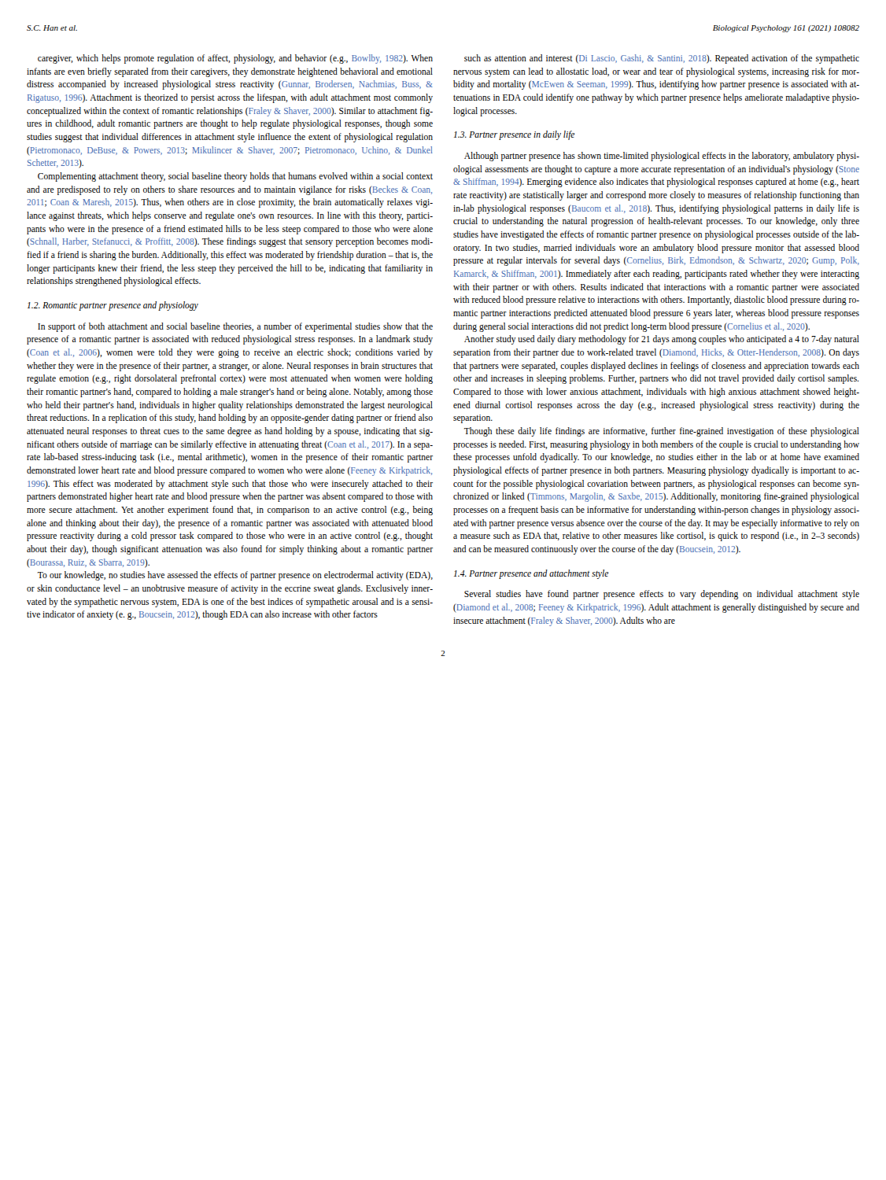S.C. Han et al. Biological Psychology 161 (2021) 108082
caregiver, which helps promote regulation of affect, physiology, and behavior (e.g., Bowlby, 1982). When infants are even briefly separated from their caregivers, they demonstrate heightened behavioral and emotional distress accompanied by increased physiological stress reactivity (Gunnar, Brodersen, Nachmias, Buss, & Rigatuso, 1996). Attachment is theorized to persist across the lifespan, with adult attachment most commonly conceptualized within the context of romantic relationships (Fraley & Shaver, 2000). Similar to attachment figures in childhood, adult romantic partners are thought to help regulate physiological responses, though some studies suggest that individual differences in attachment style influence the extent of physiological regulation (Pietromonaco, DeBuse, & Powers, 2013; Mikulincer & Shaver, 2007; Pietromonaco, Uchino, & Dunkel Schetter, 2013).
Complementing attachment theory, social baseline theory holds that humans evolved within a social context and are predisposed to rely on others to share resources and to maintain vigilance for risks (Beckes & Coan, 2011; Coan & Maresh, 2015). Thus, when others are in close proximity, the brain automatically relaxes vigilance against threats, which helps conserve and regulate one's own resources. In line with this theory, participants who were in the presence of a friend estimated hills to be less steep compared to those who were alone (Schnall, Harber, Stefanucci, & Proffitt, 2008). These findings suggest that sensory perception becomes modified if a friend is sharing the burden. Additionally, this effect was moderated by friendship duration – that is, the longer participants knew their friend, the less steep they perceived the hill to be, indicating that familiarity in relationships strengthened physiological effects.
1.2. Romantic partner presence and physiology
In support of both attachment and social baseline theories, a number of experimental studies show that the presence of a romantic partner is associated with reduced physiological stress responses. In a landmark study (Coan et al., 2006), women were told they were going to receive an electric shock; conditions varied by whether they were in the presence of their partner, a stranger, or alone. Neural responses in brain structures that regulate emotion (e.g., right dorsolateral prefrontal cortex) were most attenuated when women were holding their romantic partner's hand, compared to holding a male stranger's hand or being alone. Notably, among those who held their partner's hand, individuals in higher quality relationships demonstrated the largest neurological threat reductions. In a replication of this study, hand holding by an opposite-gender dating partner or friend also attenuated neural responses to threat cues to the same degree as hand holding by a spouse, indicating that significant others outside of marriage can be similarly effective in attenuating threat (Coan et al., 2017). In a separate lab-based stress-inducing task (i.e., mental arithmetic), women in the presence of their romantic partner demonstrated lower heart rate and blood pressure compared to women who were alone (Feeney & Kirkpatrick, 1996). This effect was moderated by attachment style such that those who were insecurely attached to their partners demonstrated higher heart rate and blood pressure when the partner was absent compared to those with more secure attachment. Yet another experiment found that, in comparison to an active control (e.g., being alone and thinking about their day), the presence of a romantic partner was associated with attenuated blood pressure reactivity during a cold pressor task compared to those who were in an active control (e.g., thought about their day), though significant attenuation was also found for simply thinking about a romantic partner (Bourassa, Ruiz, & Sbarra, 2019).
To our knowledge, no studies have assessed the effects of partner presence on electrodermal activity (EDA), or skin conductance level – an unobtrusive measure of activity in the eccrine sweat glands. Exclusively innervated by the sympathetic nervous system, EDA is one of the best indices of sympathetic arousal and is a sensitive indicator of anxiety (e. g., Boucsein, 2012), though EDA can also increase with other factors
such as attention and interest (Di Lascio, Gashi, & Santini, 2018). Repeated activation of the sympathetic nervous system can lead to allostatic load, or wear and tear of physiological systems, increasing risk for morbidity and mortality (McEwen & Seeman, 1999). Thus, identifying how partner presence is associated with attenuations in EDA could identify one pathway by which partner presence helps ameliorate maladaptive physiological processes.
1.3. Partner presence in daily life
Although partner presence has shown time-limited physiological effects in the laboratory, ambulatory physiological assessments are thought to capture a more accurate representation of an individual's physiology (Stone & Shiffman, 1994). Emerging evidence also indicates that physiological responses captured at home (e.g., heart rate reactivity) are statistically larger and correspond more closely to measures of relationship functioning than in-lab physiological responses (Baucom et al., 2018). Thus, identifying physiological patterns in daily life is crucial to understanding the natural progression of health-relevant processes. To our knowledge, only three studies have investigated the effects of romantic partner presence on physiological processes outside of the laboratory. In two studies, married individuals wore an ambulatory blood pressure monitor that assessed blood pressure at regular intervals for several days (Cornelius, Birk, Edmondson, & Schwartz, 2020; Gump, Polk, Kamarck, & Shiffman, 2001). Immediately after each reading, participants rated whether they were interacting with their partner or with others. Results indicated that interactions with a romantic partner were associated with reduced blood pressure relative to interactions with others. Importantly, diastolic blood pressure during romantic partner interactions predicted attenuated blood pressure 6 years later, whereas blood pressure responses during general social interactions did not predict long-term blood pressure (Cornelius et al., 2020).
Another study used daily diary methodology for 21 days among couples who anticipated a 4 to 7-day natural separation from their partner due to work-related travel (Diamond, Hicks, & Otter-Henderson, 2008). On days that partners were separated, couples displayed declines in feelings of closeness and appreciation towards each other and increases in sleeping problems. Further, partners who did not travel provided daily cortisol samples. Compared to those with lower anxious attachment, individuals with high anxious attachment showed heightened diurnal cortisol responses across the day (e.g., increased physiological stress reactivity) during the separation.
Though these daily life findings are informative, further fine-grained investigation of these physiological processes is needed. First, measuring physiology in both members of the couple is crucial to understanding how these processes unfold dyadically. To our knowledge, no studies either in the lab or at home have examined physiological effects of partner presence in both partners. Measuring physiology dyadically is important to account for the possible physiological covariation between partners, as physiological responses can become synchronized or linked (Timmons, Margolin, & Saxbe, 2015). Additionally, monitoring fine-grained physiological processes on a frequent basis can be informative for understanding within-person changes in physiology associated with partner presence versus absence over the course of the day. It may be especially informative to rely on a measure such as EDA that, relative to other measures like cortisol, is quick to respond (i.e., in 2–3 seconds) and can be measured continuously over the course of the day (Boucsein, 2012).
1.4. Partner presence and attachment style
Several studies have found partner presence effects to vary depending on individual attachment style (Diamond et al., 2008; Feeney & Kirkpatrick, 1996). Adult attachment is generally distinguished by secure and insecure attachment (Fraley & Shaver, 2000). Adults who are
2